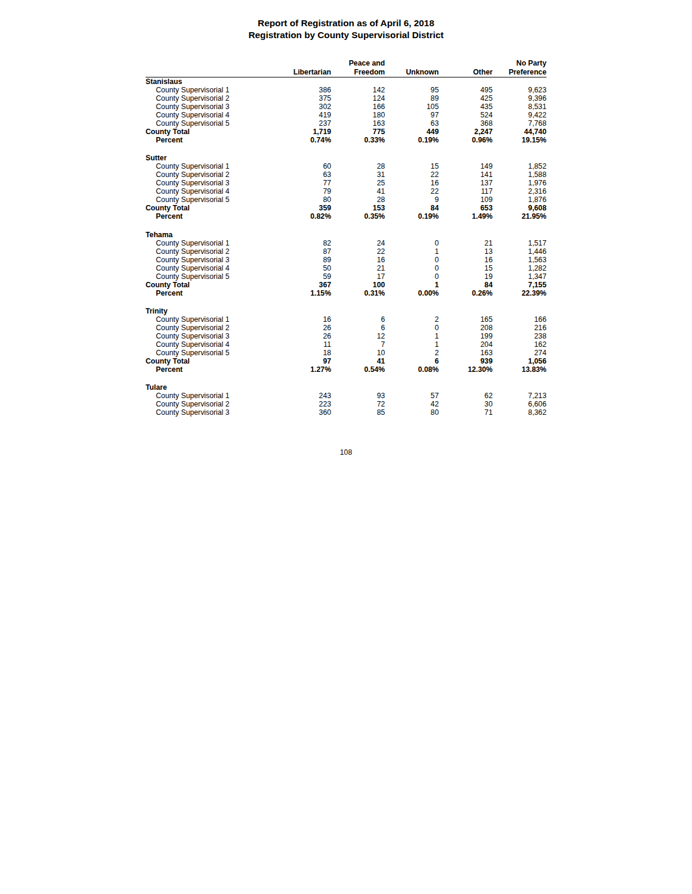Report of Registration as of April 6, 2018 Registration by County Supervisorial District
| | | Peace and | | | No Party |
| --- | --- | --- | --- | --- | --- |
| | Libertarian | Freedom | Unknown | Other | Preference |
| Stanislaus | | | | | |
| County Supervisorial 1 | 386 | 142 | 95 | 495 | 9,623 |
| County Supervisorial 2 | 375 | 124 | 89 | 425 | 9,396 |
| County Supervisorial 3 | 302 | 166 | 105 | 435 | 8,531 |
| County Supervisorial 4 | 419 | 180 | 97 | 524 | 9,422 |
| County Supervisorial 5 | 237 | 163 | 63 | 368 | 7,768 |
| County Total | 1,719 | 775 | 449 | 2,247 | 44,740 |
| Percent | 0.74% | 0.33% | 0.19% | 0.96% | 19.15% |
| Sutter | | | | | |
| County Supervisorial 1 | 60 | 28 | 15 | 149 | 1,852 |
| County Supervisorial 2 | 63 | 31 | 22 | 141 | 1,588 |
| County Supervisorial 3 | 77 | 25 | 16 | 137 | 1,976 |
| County Supervisorial 4 | 79 | 41 | 22 | 117 | 2,316 |
| County Supervisorial 5 | 80 | 28 | 9 | 109 | 1,876 |
| County Total | 359 | 153 | 84 | 653 | 9,608 |
| Percent | 0.82% | 0.35% | 0.19% | 1.49% | 21.95% |
| Tehama | | | | | |
| County Supervisorial 1 | 82 | 24 | 0 | 21 | 1,517 |
| County Supervisorial 2 | 87 | 22 | 1 | 13 | 1,446 |
| County Supervisorial 3 | 89 | 16 | 0 | 16 | 1,563 |
| County Supervisorial 4 | 50 | 21 | 0 | 15 | 1,282 |
| County Supervisorial 5 | 59 | 17 | 0 | 19 | 1,347 |
| County Total | 367 | 100 | 1 | 84 | 7,155 |
| Percent | 1.15% | 0.31% | 0.00% | 0.26% | 22.39% |
| Trinity | | | | | |
| County Supervisorial 1 | 16 | 6 | 2 | 165 | 166 |
| County Supervisorial 2 | 26 | 6 | 0 | 208 | 216 |
| County Supervisorial 3 | 26 | 12 | 1 | 199 | 238 |
| County Supervisorial 4 | 11 | 7 | 1 | 204 | 162 |
| County Supervisorial 5 | 18 | 10 | 2 | 163 | 274 |
| County Total | 97 | 41 | 6 | 939 | 1,056 |
| Percent | 1.27% | 0.54% | 0.08% | 12.30% | 13.83% |
| Tulare | | | | | |
| County Supervisorial 1 | 243 | 93 | 57 | 62 | 7,213 |
| County Supervisorial 2 | 223 | 72 | 42 | 30 | 6,606 |
| County Supervisorial 3 | 360 | 85 | 80 | 71 | 8,362 |
108